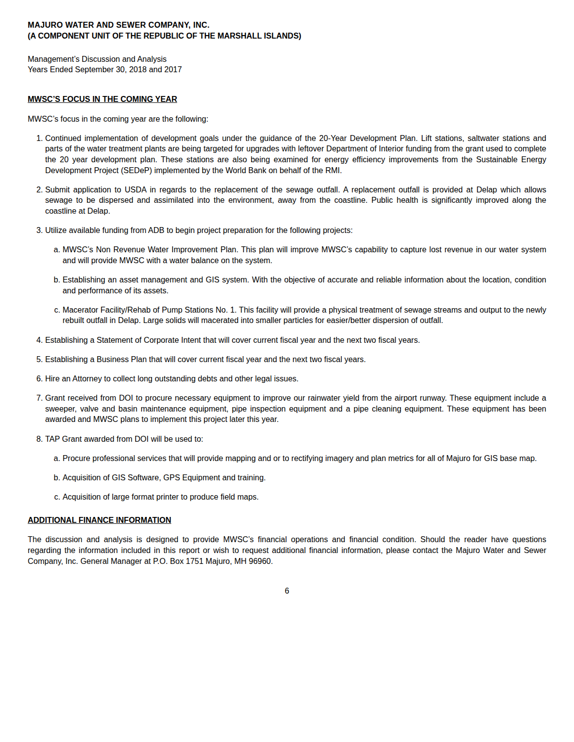MAJURO WATER AND SEWER COMPANY, INC.
(A COMPONENT UNIT OF THE REPUBLIC OF THE MARSHALL ISLANDS)
Management’s Discussion and Analysis
Years Ended September 30, 2018 and 2017
MWSC’S FOCUS IN THE COMING YEAR
MWSC’s focus in the coming year are the following:
Continued implementation of development goals under the guidance of the 20-Year Development Plan. Lift stations, saltwater stations and parts of the water treatment plants are being targeted for upgrades with leftover Department of Interior funding from the grant used to complete the 20 year development plan. These stations are also being examined for energy efficiency improvements from the Sustainable Energy Development Project (SEDeP) implemented by the World Bank on behalf of the RMI.
Submit application to USDA in regards to the replacement of the sewage outfall. A replacement outfall is provided at Delap which allows sewage to be dispersed and assimilated into the environment, away from the coastline. Public health is significantly improved along the coastline at Delap.
Utilize available funding from ADB to begin project preparation for the following projects:
MWSC’s Non Revenue Water Improvement Plan. This plan will improve MWSC’s capability to capture lost revenue in our water system and will provide MWSC with a water balance on the system.
Establishing an asset management and GIS system. With the objective of accurate and reliable information about the location, condition and performance of its assets.
Macerator Facility/Rehab of Pump Stations No. 1. This facility will provide a physical treatment of sewage streams and output to the newly rebuilt outfall in Delap. Large solids will macerated into smaller particles for easier/better dispersion of outfall.
Establishing a Statement of Corporate Intent that will cover current fiscal year and the next two fiscal years.
Establishing a Business Plan that will cover current fiscal year and the next two fiscal years.
Hire an Attorney to collect long outstanding debts and other legal issues.
Grant received from DOI to procure necessary equipment to improve our rainwater yield from the airport runway. These equipment include a sweeper, valve and basin maintenance equipment, pipe inspection equipment and a pipe cleaning equipment. These equipment has been awarded and MWSC plans to implement this project later this year.
TAP Grant awarded from DOI will be used to:
Procure professional services that will provide mapping and or to rectifying imagery and plan metrics for all of Majuro for GIS base map.
Acquisition of GIS Software, GPS Equipment and training.
Acquisition of large format printer to produce field maps.
ADDITIONAL FINANCE INFORMATION
The discussion and analysis is designed to provide MWSC’s financial operations and financial condition. Should the reader have questions regarding the information included in this report or wish to request additional financial information, please contact the Majuro Water and Sewer Company, Inc. General Manager at P.O. Box 1751 Majuro, MH 96960.
6